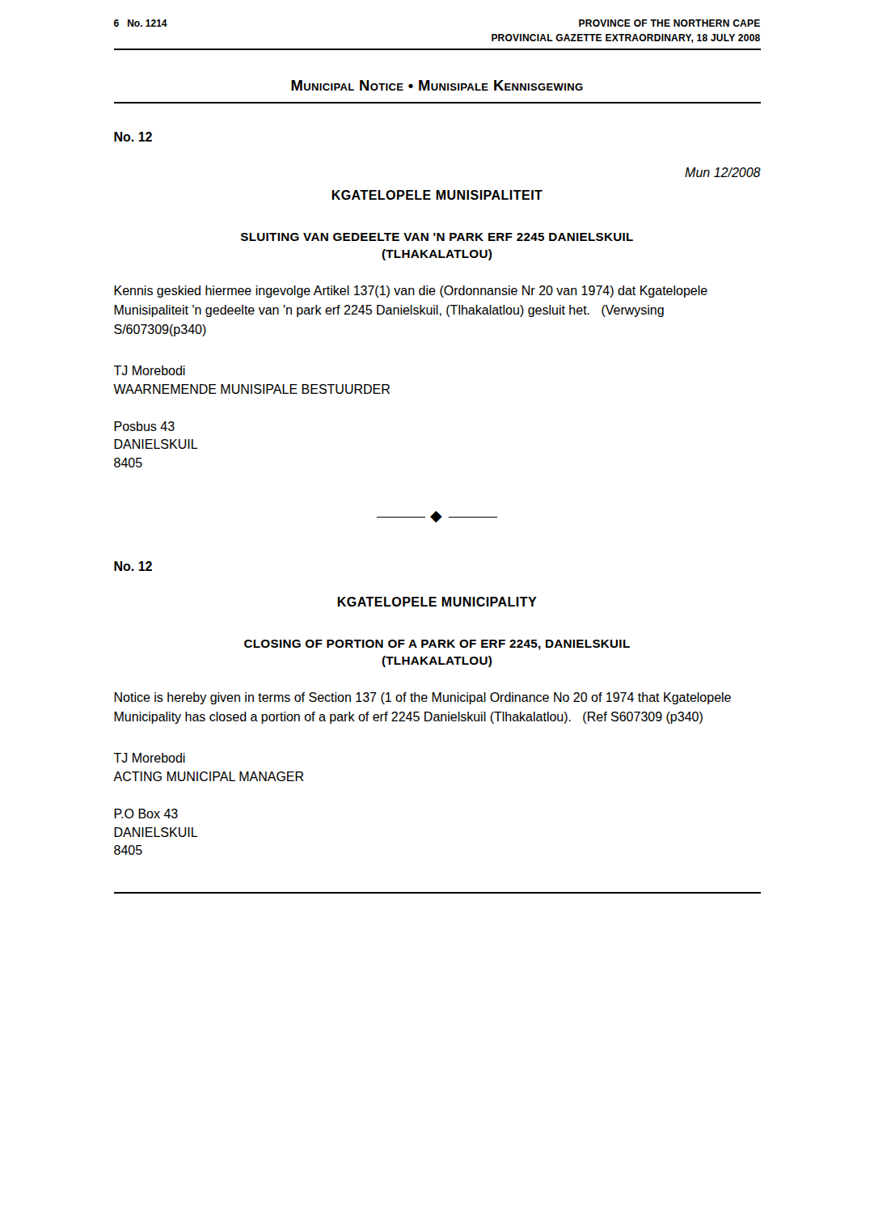6 No. 1214
PROVINCE OF THE NORTHERN CAPE
PROVINCIAL GAZETTE EXTRAORDINARY, 18 JULY 2008
Municipal Notice • Munisipale Kennisgewing
No. 12
Mun 12/2008
KGATELOPELE MUNISIPALITEIT
SLUITING VAN GEDEELTE VAN 'N PARK ERF 2245 DANIELSKUIL
(TLHAKALATLOU)
Kennis geskied hiermee ingevolge Artikel 137(1) van die (Ordonnansie Nr 20 van 1974) dat Kgatelopele Munisipaliteit 'n gedeelte van 'n park erf 2245 Danielskuil, (Tlhakalatlou) gesluit het. (Verwysing S/607309(p340)
TJ Morebodi
WAARNEMENDE MUNISIPALE BESTUURDER
Posbus 43
DANIELSKUIL
8405
◆
No. 12
KGATELOPELE MUNICIPALITY
CLOSING OF PORTION OF A PARK OF ERF 2245, DANIELSKUIL
(TLHAKALATLOU)
Notice is hereby given in terms of Section 137 (1 of the Municipal Ordinance No 20 of 1974 that Kgatelopele Municipality has closed a portion of a park of erf 2245 Danielskuil (Tlhakalatlou). (Ref S607309 (p340)
TJ Morebodi
ACTING MUNICIPAL MANAGER
P.O Box 43
DANIELSKUIL
8405